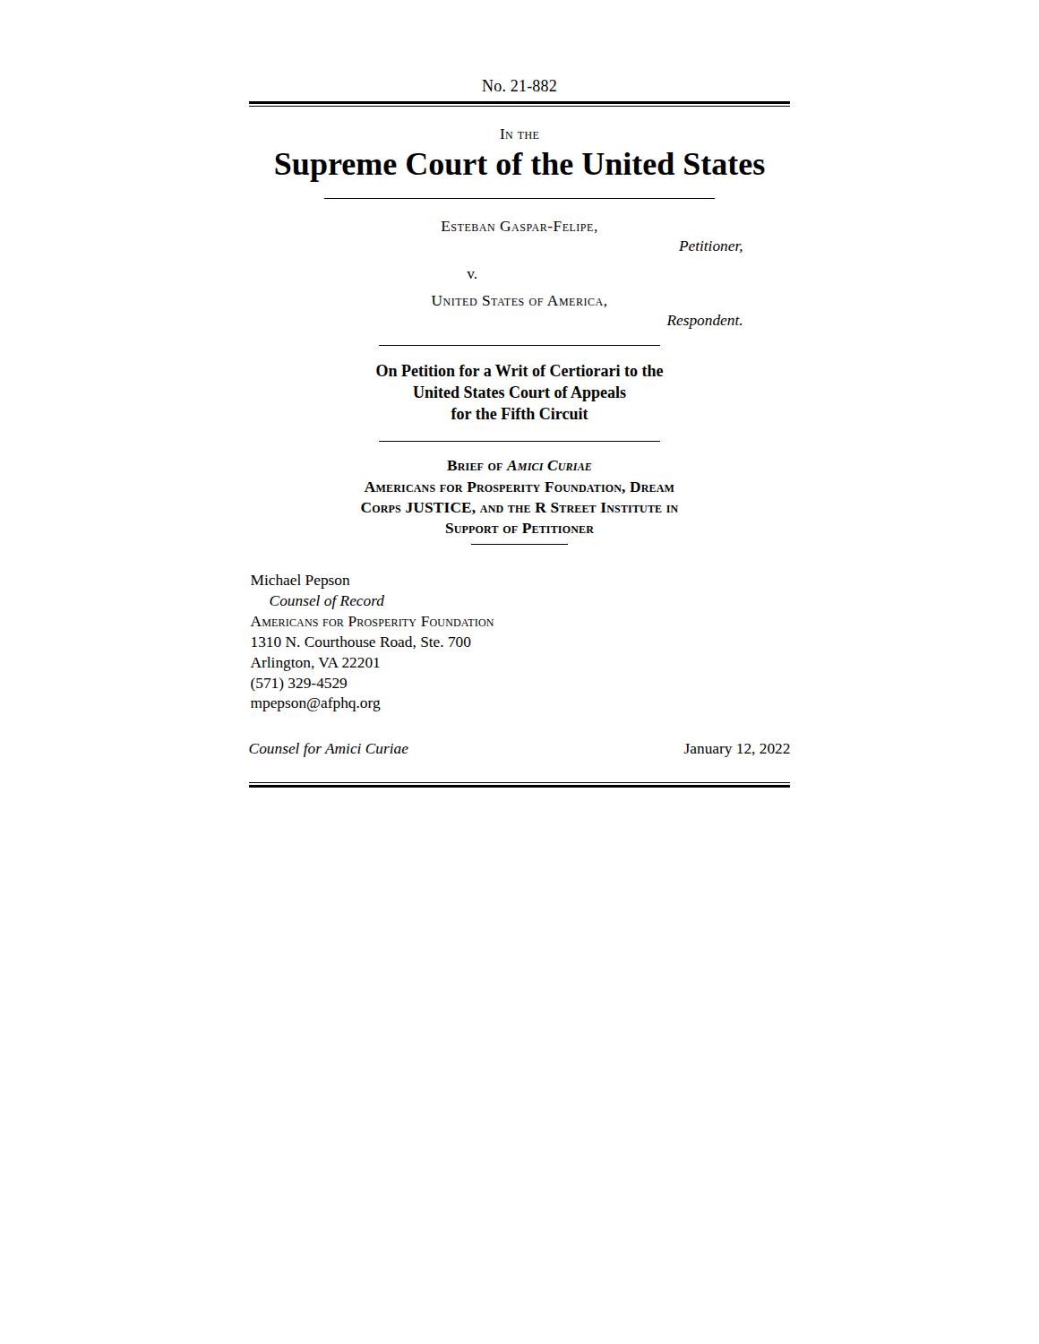No. 21-882
In the
Supreme Court of the United States
Esteban Gaspar-Felipe,
Petitioner,
v.
United States of America,
Respondent.
On Petition for a Writ of Certiorari to the
United States Court of Appeals
for the Fifth Circuit
Brief of Amici Curiae
Americans for Prosperity Foundation, Dream
Corps JUSTICE, and the R Street Institute in
Support of Petitioner
Michael Pepson Counsel of Record Americans for Prosperity Foundation 1310 N. Courthouse Road, Ste. 700
Arlington, VA 22201
(571) 329-4529
mpepson@afphq.org
Counsel for Amici Curiae
January 12, 2022